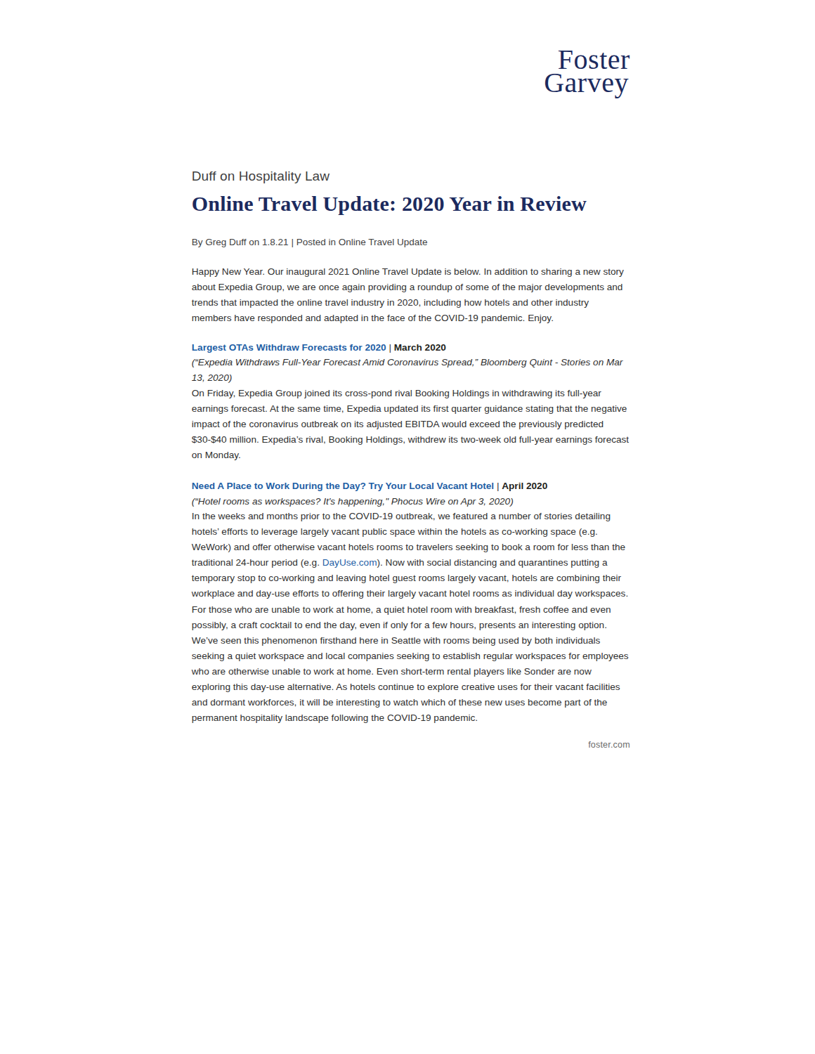Foster Garvey
Duff on Hospitality Law
Online Travel Update: 2020 Year in Review
By Greg Duff on 1.8.21 | Posted in Online Travel Update
Happy New Year. Our inaugural 2021 Online Travel Update is below. In addition to sharing a new story about Expedia Group, we are once again providing a roundup of some of the major developments and trends that impacted the online travel industry in 2020, including how hotels and other industry members have responded and adapted in the face of the COVID-19 pandemic. Enjoy.
Largest OTAs Withdraw Forecasts for 2020 | March 2020
(“Expedia Withdraws Full-Year Forecast Amid Coronavirus Spread,” Bloomberg Quint - Stories on Mar 13, 2020)
On Friday, Expedia Group joined its cross-pond rival Booking Holdings in withdrawing its full-year earnings forecast. At the same time, Expedia updated its first quarter guidance stating that the negative impact of the coronavirus outbreak on its adjusted EBITDA would exceed the previously predicted $30-$40 million. Expedia’s rival, Booking Holdings, withdrew its two-week old full-year earnings forecast on Monday.
Need A Place to Work During the Day? Try Your Local Vacant Hotel | April 2020
(“Hotel rooms as workspaces? It's happening," Phocus Wire on Apr 3, 2020)
In the weeks and months prior to the COVID-19 outbreak, we featured a number of stories detailing hotels’ efforts to leverage largely vacant public space within the hotels as co-working space (e.g. WeWork) and offer otherwise vacant hotels rooms to travelers seeking to book a room for less than the traditional 24-hour period (e.g. DayUse.com). Now with social distancing and quarantines putting a temporary stop to co-working and leaving hotel guest rooms largely vacant, hotels are combining their workplace and day-use efforts to offering their largely vacant hotel rooms as individual day workspaces. For those who are unable to work at home, a quiet hotel room with breakfast, fresh coffee and even possibly, a craft cocktail to end the day, even if only for a few hours, presents an interesting option. We’ve seen this phenomenon firsthand here in Seattle with rooms being used by both individuals seeking a quiet workspace and local companies seeking to establish regular workspaces for employees who are otherwise unable to work at home. Even short-term rental players like Sonder are now exploring this day-use alternative. As hotels continue to explore creative uses for their vacant facilities and dormant workforces, it will be interesting to watch which of these new uses become part of the permanent hospitality landscape following the COVID-19 pandemic.
foster.com